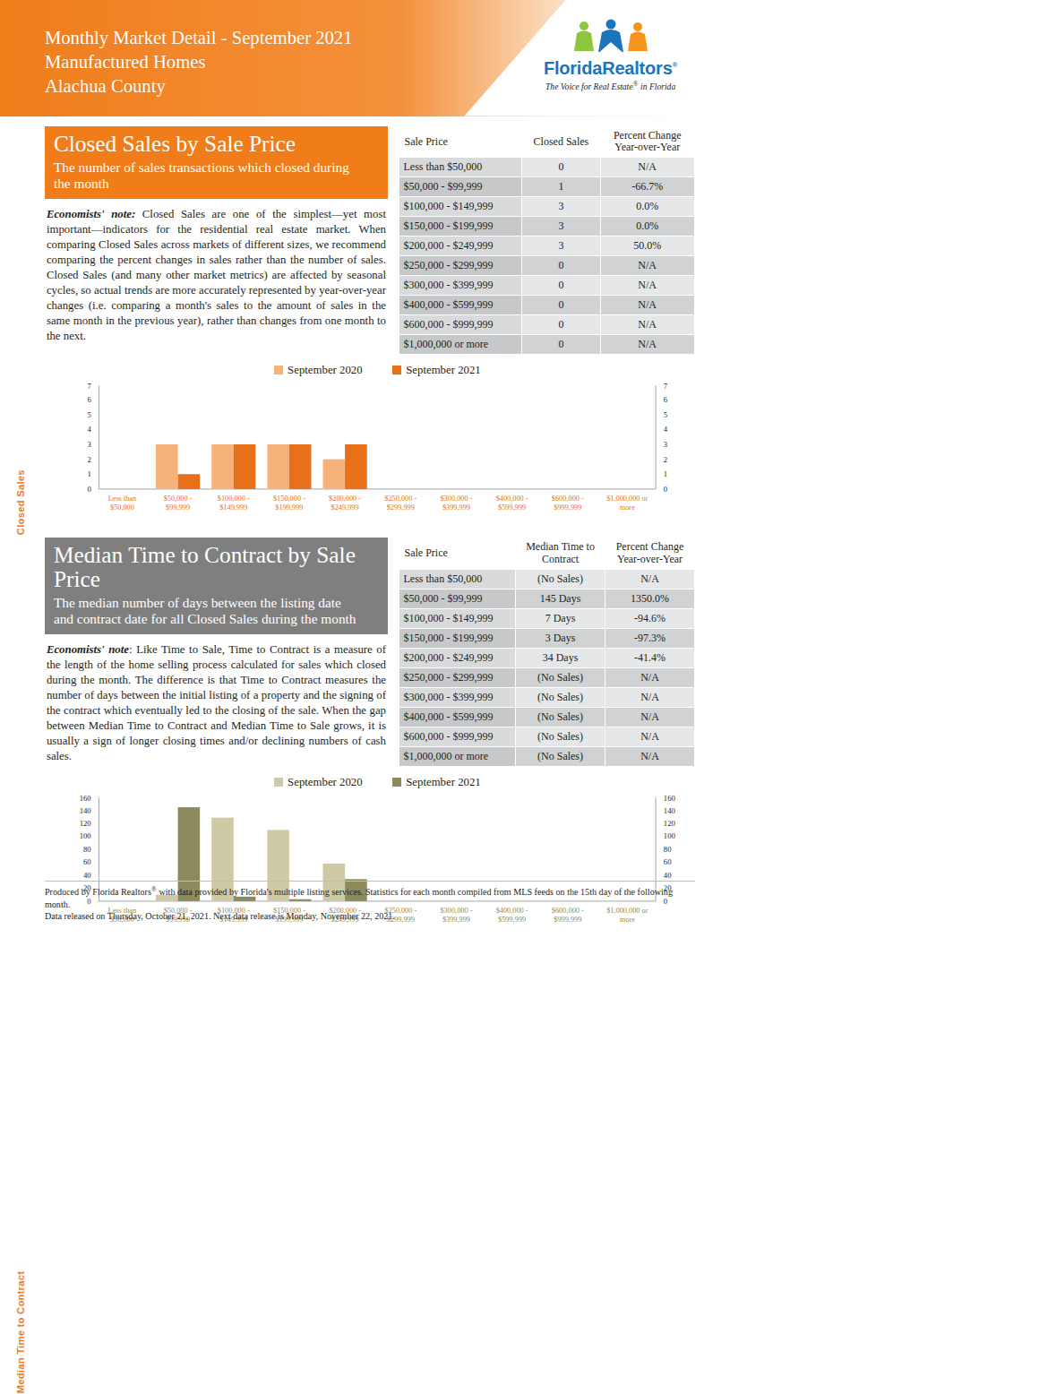Monthly Market Detail - September 2021
Manufactured Homes
Alachua County
Florida Realtors®
The Voice for Real Estate® in Florida
Closed Sales
Closed Sales by Sale Price
The number of sales transactions which closed during
the month
Economists' note: Closed Sales are one of the simplest—yet most important—indicators for the residential real estate market. When comparing Closed Sales across markets of different sizes, we recommend comparing the percent changes in sales rather than the number of sales. Closed Sales (and many other market metrics) are affected by seasonal cycles, so actual trends are more accurately represented by year-over-year changes (i.e. comparing a month's sales to the amount of sales in the same month in the previous year), rather than changes from one month to the next.
| Sale Price | Closed Sales | Percent Change Year-over-Year |
| --- | --- | --- |
| Less than $50,000 | 0 | N/A |
| $50,000 - $99,999 | 1 | -66.7% |
| $100,000 - $149,999 | 3 | 0.0% |
| $150,000 - $199,999 | 3 | 0.0% |
| $200,000 - $249,999 | 3 | 50.0% |
| $250,000 - $299,999 | 0 | N/A |
| $300,000 - $399,999 | 0 | N/A |
| $400,000 - $599,999 | 0 | N/A |
| $600,000 - $999,999 | 0 | N/A |
| $1,000,000 or more | 0 | N/A |
September 2020
September 2021
0 1 2 3 4 5 6 7 0 1 2 3 4 5 6 7 Less than$50,000 $50,000 -$99,999 $100,000 -$149,999 $150,000 -$199,999 $200,000 -$249,999 $250,000 -$299,999 $300,000 -$399,999 $400,000 -$599,999 $600,000 -$999,999 $1,000,000 ormore
Median Time to Contract
Median Time to Contract by Sale Price
The median number of days between the listing date
and contract date for all Closed Sales during the month
Economists' note: Like Time to Sale, Time to Contract is a measure of the length of the home selling process calculated for sales which closed during the month. The difference is that Time to Contract measures the number of days between the initial listing of a property and the signing of the contract which eventually led to the closing of the sale. When the gap between Median Time to Contract and Median Time to Sale grows, it is usually a sign of longer closing times and/or declining numbers of cash sales.
| Sale Price | Median Time to Contract | Percent Change Year-over-Year |
| --- | --- | --- |
| Less than $50,000 | (No Sales) | N/A |
| $50,000 - $99,999 | 145 Days | 1350.0% |
| $100,000 - $149,999 | 7 Days | -94.6% |
| $150,000 - $199,999 | 3 Days | -97.3% |
| $200,000 - $249,999 | 34 Days | -41.4% |
| $250,000 - $299,999 | (No Sales) | N/A |
| $300,000 - $399,999 | (No Sales) | N/A |
| $400,000 - $599,999 | (No Sales) | N/A |
| $600,000 - $999,999 | (No Sales) | N/A |
| $1,000,000 or more | (No Sales) | N/A |
September 2020
September 2021
0 20 40 60 80 100 120 140 160 0 20 40 60 80 100 120 140 160 Less than$50,000 $50,000 -$99,999 $100,000 -$149,999 $150,000 -$199,999 $200,000 -$249,999 $250,000 -$299,999 $300,000 -$399,999 $400,000 -$599,999 $600,000 -$999,999 $1,000,000 ormore
Produced by Florida Realtors® with data provided by Florida's multiple listing services. Statistics for each month compiled from MLS feeds on the 15th day of the following month.
Data released on Thursday, October 21, 2021. Next data release is Monday, November 22, 2021.